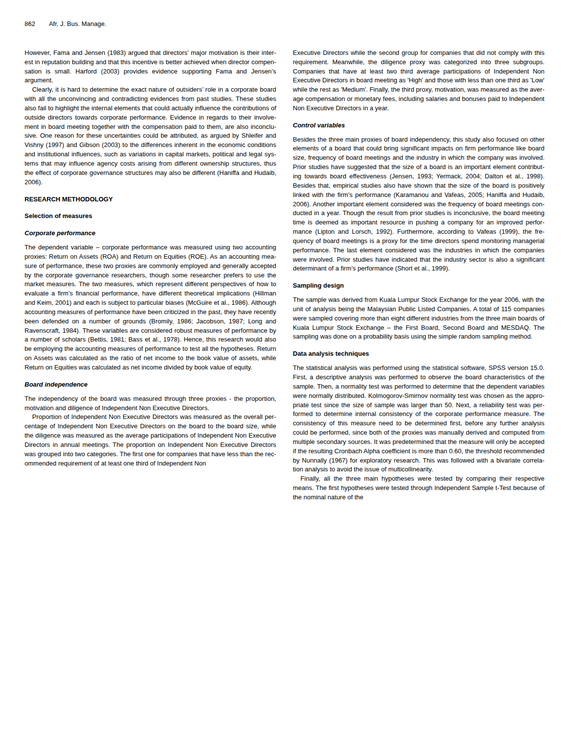862 Afr. J. Bus. Manage.
However, Fama and Jensen (1983) argued that directors’ major motivation is their interest in reputation building and that this incentive is better achieved when director compensation is small. Harford (2003) provides evidence supporting Fama and Jensen’s argument.
Clearly, it is hard to determine the exact nature of outsiders’ role in a corporate board with all the unconvincing and contradicting evidences from past studies. These studies also fail to highlight the internal elements that could actually influence the contributions of outside directors towards corporate performance. Evidence in regards to their involvement in board meeting together with the compensation paid to them, are also inconclusive. One reason for these uncertainties could be attributed, as argued by Shleifer and Vishny (1997) and Gibson (2003) to the differences inherent in the economic conditions and institutional influences, such as variations in capital markets, political and legal systems that may influence agency costs arising from different ownership structures, thus the effect of corporate governance structures may also be different (Haniffa and Hudaib, 2006).
Research Methodology
Selection of measures
Corporate performance
The dependent variable – corporate performance was measured using two accounting proxies: Return on Assets (ROA) and Return on Equities (ROE). As an accounting measure of performance, these two proxies are commonly employed and generally accepted by the corporate governance researchers, though some researcher prefers to use the market measures. The two measures, which represent different perspectives of how to evaluate a firm’s financial performance, have different theoretical implications (Hillman and Keim, 2001) and each is subject to particular biases (McGuire et al., 1986). Although accounting measures of performance have been criticized in the past, they have recently been defended on a number of grounds (Bromily, 1986; Jacobson, 1987; Long and Ravenscraft, 1984). These variables are considered robust measures of performance by a number of scholars (Bettis, 1981; Bass et al., 1978). Hence, this research would also be employing the accounting measures of performance to test all the hypotheses. Return on Assets was calculated as the ratio of net income to the book value of assets, while Return on Equities was calculated as net income divided by book value of equity.
Board independence
The independency of the board was measured through three proxies - the proportion, motivation and diligence of Independent Non Executive Directors.
Proportion of Independent Non Executive Directors was measured as the overall percentage of Independent Non Executive Directors on the board to the board size, while the diligence was measured as the average participations of Independent Non Executive Directors in annual meetings. The proportion on Independent Non Executive Directors was grouped into two categories. The first one for companies that have less than the recommended requirement of at least one third of Independent Non
Executive Directors while the second group for companies that did not comply with this requirement. Meanwhile, the diligence proxy was categorized into three subgroups. Companies that have at least two third average participations of Independent Non Executive Directors in board meeting as 'High' and those with less than one third as 'Low' while the rest as 'Medium'. Finally, the third proxy, motivation, was measured as the average compensation or monetary fees, including salaries and bonuses paid to Independent Non Executive Directors in a year.
Control variables
Besides the three main proxies of board independency, this study also focused on other elements of a board that could bring significant impacts on firm performance like board size, frequency of board meetings and the industry in which the company was involved. Prior studies have suggested that the size of a board is an important element contributing towards board effectiveness (Jensen, 1993; Yermack, 2004; Dalton et al., 1998). Besides that, empirical studies also have shown that the size of the board is positively linked with the firm’s performance (Karamanou and Vafeas, 2005; Haniffa and Hudaib, 2006). Another important element considered was the frequency of board meetings conducted in a year. Though the result from prior studies is inconclusive, the board meeting time is deemed as important resource in pushing a company for an improved performance (Lipton and Lorsch, 1992). Furthermore, according to Vafeas (1999), the frequency of board meetings is a proxy for the time directors spend monitoring managerial performance. The last element considered was the industries in which the companies were involved. Prior studies have indicated that the industry sector is also a significant determinant of a firm’s performance (Short et al., 1999).
Sampling design
The sample was derived from Kuala Lumpur Stock Exchange for the year 2006, with the unit of analysis being the Malaysian Public Listed Companies. A total of 115 companies were sampled covering more than eight different industries from the three main boards of Kuala Lumpur Stock Exchange – the First Board, Second Board and MESDAQ. The sampling was done on a probability basis using the simple random sampling method.
Data analysis techniques
The statistical analysis was performed using the statistical software, SPSS version 15.0. First, a descriptive analysis was performed to observe the board characteristics of the sample. Then, a normality test was performed to determine that the dependent variables were normally distributed. Kolmogorov-Smirnov normality test was chosen as the appropriate test since the size of sample was larger than 50. Next, a reliability test was performed to determine internal consistency of the corporate performance measure. The consistency of this measure need to be determined first, before any further analysis could be performed, since both of the proxies was manually derived and computed from multiple secondary sources. It was predetermined that the measure will only be accepted if the resulting Cronbach Alpha coefficient is more than 0.60, the threshold recommended by Nunnally (1967) for exploratory research. This was followed with a bivariate correlation analysis to avoid the issue of multicollinearity.
Finally, all the three main hypotheses were tested by comparing their respective means. The first hypotheses were tested through Independent Sample t-Test because of the nominal nature of the